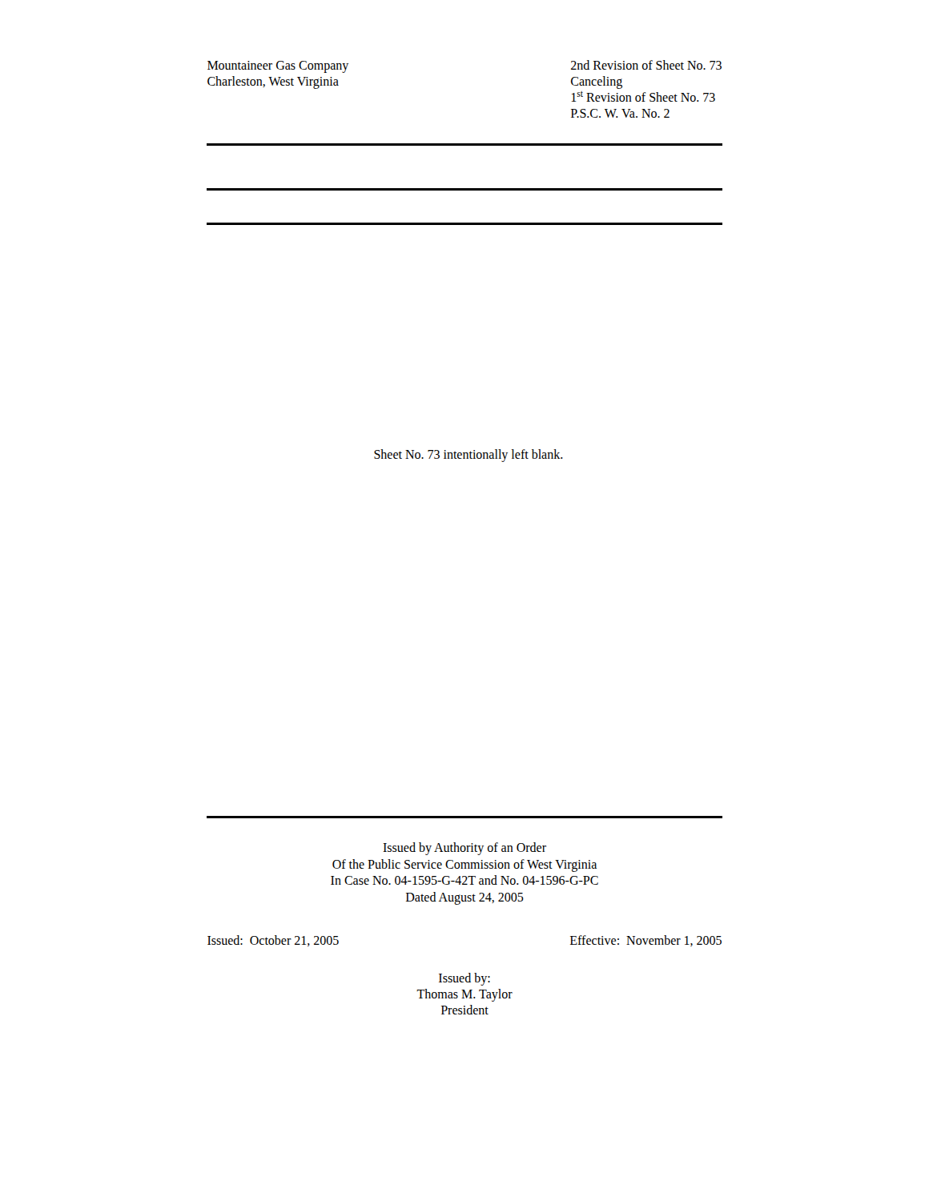Mountaineer Gas Company
Charleston, West Virginia
2nd Revision of Sheet No. 73
Canceling
1st Revision of Sheet No. 73
P.S.C. W. Va. No. 2
Sheet No. 73 intentionally left blank.
Issued by Authority of an Order
Of the Public Service Commission of West Virginia
In Case No. 04-1595-G-42T and No. 04-1596-G-PC
Dated August 24, 2005
Issued: October 21, 2005
Effective: November 1, 2005
Issued by:
Thomas M. Taylor
President